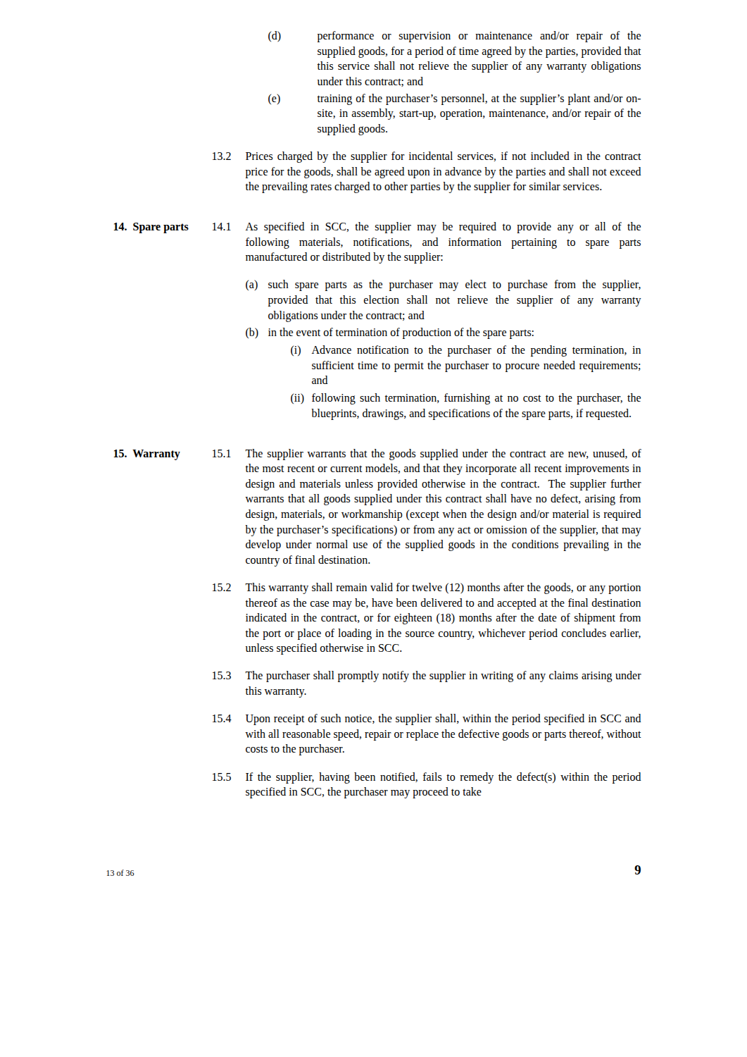(d)
performance or supervision or maintenance and/or repair of the supplied goods, for a period of time agreed by the parties, provided that this service shall not relieve the supplier of any warranty obligations under this contract; and
(e)
training of the purchaser’s personnel, at the supplier’s plant and/or on-site, in assembly, start-up, operation, maintenance, and/or repair of the supplied goods.
13.2
Prices charged by the supplier for incidental services, if not included in the contract price for the goods, shall be agreed upon in advance by the parties and shall not exceed the prevailing rates charged to other parties by the supplier for similar services.
14. Spare parts
14.1
As specified in SCC, the supplier may be required to provide any or all of the following materials, notifications, and information pertaining to spare parts manufactured or distributed by the supplier:
(a)
such spare parts as the purchaser may elect to purchase from the supplier, provided that this election shall not relieve the supplier of any warranty obligations under the contract; and
(b)
in the event of termination of production of the spare parts:
(i)
Advance notification to the purchaser of the pending termination, in sufficient time to permit the purchaser to procure needed requirements; and
(ii)
following such termination, furnishing at no cost to the purchaser, the blueprints, drawings, and specifications of the spare parts, if requested.
15. Warranty
15.1
The supplier warrants that the goods supplied under the contract are new, unused, of the most recent or current models, and that they incorporate all recent improvements in design and materials unless provided otherwise in the contract. The supplier further warrants that all goods supplied under this contract shall have no defect, arising from design, materials, or workmanship (except when the design and/or material is required by the purchaser’s specifications) or from any act or omission of the supplier, that may develop under normal use of the supplied goods in the conditions prevailing in the country of final destination.
15.2
This warranty shall remain valid for twelve (12) months after the goods, or any portion thereof as the case may be, have been delivered to and accepted at the final destination indicated in the contract, or for eighteen (18) months after the date of shipment from the port or place of loading in the source country, whichever period concludes earlier, unless specified otherwise in SCC.
15.3
The purchaser shall promptly notify the supplier in writing of any claims arising under this warranty.
15.4
Upon receipt of such notice, the supplier shall, within the period specified in SCC and with all reasonable speed, repair or replace the defective goods or parts thereof, without costs to the purchaser.
15.5
If the supplier, having been notified, fails to remedy the defect(s) within the period specified in SCC, the purchaser may proceed to take
13 of 36
9